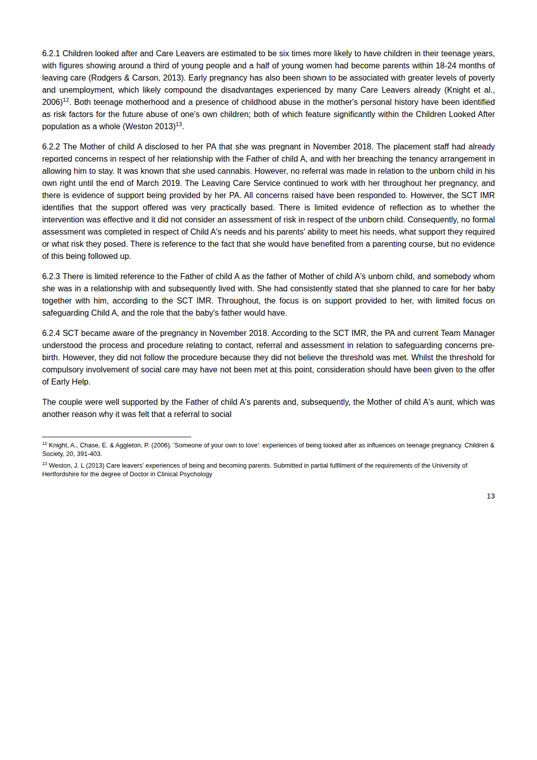6.2.1 Children looked after and Care Leavers are estimated to be six times more likely to have children in their teenage years, with figures showing around a third of young people and a half of young women had become parents within 18-24 months of leaving care (Rodgers & Carson, 2013). Early pregnancy has also been shown to be associated with greater levels of poverty and unemployment, which likely compound the disadvantages experienced by many Care Leavers already (Knight et al., 2006)12. Both teenage motherhood and a presence of childhood abuse in the mother's personal history have been identified as risk factors for the future abuse of one's own children; both of which feature significantly within the Children Looked After population as a whole (Weston 2013)13.
6.2.2 The Mother of child A disclosed to her PA that she was pregnant in November 2018. The placement staff had already reported concerns in respect of her relationship with the Father of child A, and with her breaching the tenancy arrangement in allowing him to stay. It was known that she used cannabis. However, no referral was made in relation to the unborn child in his own right until the end of March 2019. The Leaving Care Service continued to work with her throughout her pregnancy, and there is evidence of support being provided by her PA. All concerns raised have been responded to. However, the SCT IMR identifies that the support offered was very practically based. There is limited evidence of reflection as to whether the intervention was effective and it did not consider an assessment of risk in respect of the unborn child. Consequently, no formal assessment was completed in respect of Child A's needs and his parents' ability to meet his needs, what support they required or what risk they posed. There is reference to the fact that she would have benefited from a parenting course, but no evidence of this being followed up.
6.2.3 There is limited reference to the Father of child A as the father of Mother of child A's unborn child, and somebody whom she was in a relationship with and subsequently lived with. She had consistently stated that she planned to care for her baby together with him, according to the SCT IMR. Throughout, the focus is on support provided to her, with limited focus on safeguarding Child A, and the role that the baby's father would have.
6.2.4 SCT became aware of the pregnancy in November 2018. According to the SCT IMR, the PA and current Team Manager understood the process and procedure relating to contact, referral and assessment in relation to safeguarding concerns pre-birth. However, they did not follow the procedure because they did not believe the threshold was met. Whilst the threshold for compulsory involvement of social care may have not been met at this point, consideration should have been given to the offer of Early Help.
The couple were well supported by the Father of child A's parents and, subsequently, the Mother of child A's aunt, which was another reason why it was felt that a referral to social
12 Knight, A., Chase, E. & Aggleton, P. (2006). 'Someone of your own to love': experiences of being looked after as influences on teenage pregnancy. Children & Society, 20, 391-403.
13 Weston, J. L (2013) Care leavers' experiences of being and becoming parents. Submitted in partial fulfilment of the requirements of the University of Hertfordshire for the degree of Doctor in Clinical Psychology
13